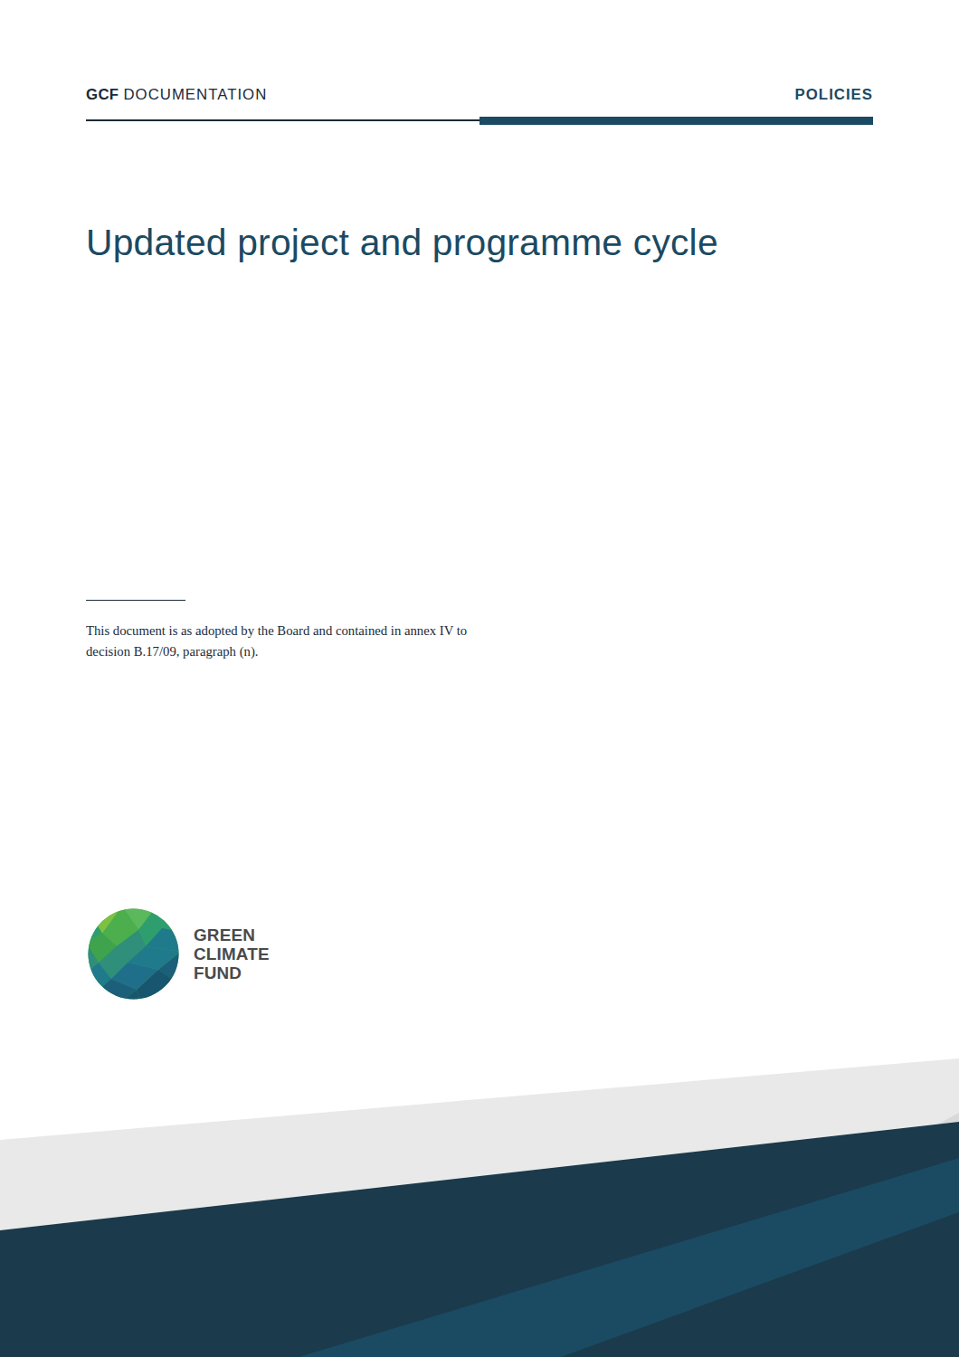GCF DOCUMENTATION
POLICIES
Updated project and programme cycle
This document is as adopted by the Board and contained in annex IV to decision B.17/09, paragraph (n).
Green
Climate
Fund